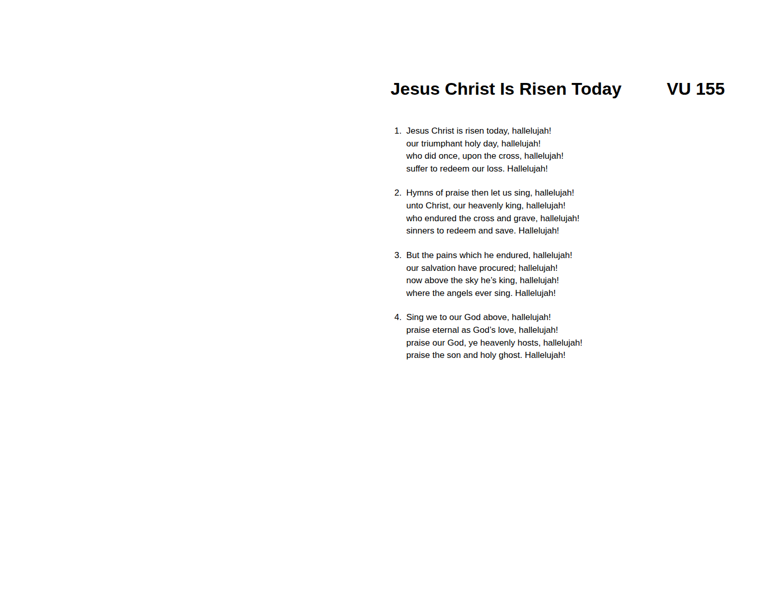Jesus Christ Is Risen Today VU 155
Jesus Christ is risen today, hallelujah! our triumphant holy day, hallelujah! who did once, upon the cross, hallelujah! suffer to redeem our loss. Hallelujah!
Hymns of praise then let us sing, hallelujah! unto Christ, our heavenly king, hallelujah! who endured the cross and grave, hallelujah! sinners to redeem and save. Hallelujah!
But the pains which he endured, hallelujah! our salvation have procured; hallelujah! now above the sky he’s king, hallelujah! where the angels ever sing. Hallelujah!
Sing we to our God above, hallelujah! praise eternal as God’s love, hallelujah! praise our God, ye heavenly hosts, hallelujah! praise the son and holy ghost. Hallelujah!